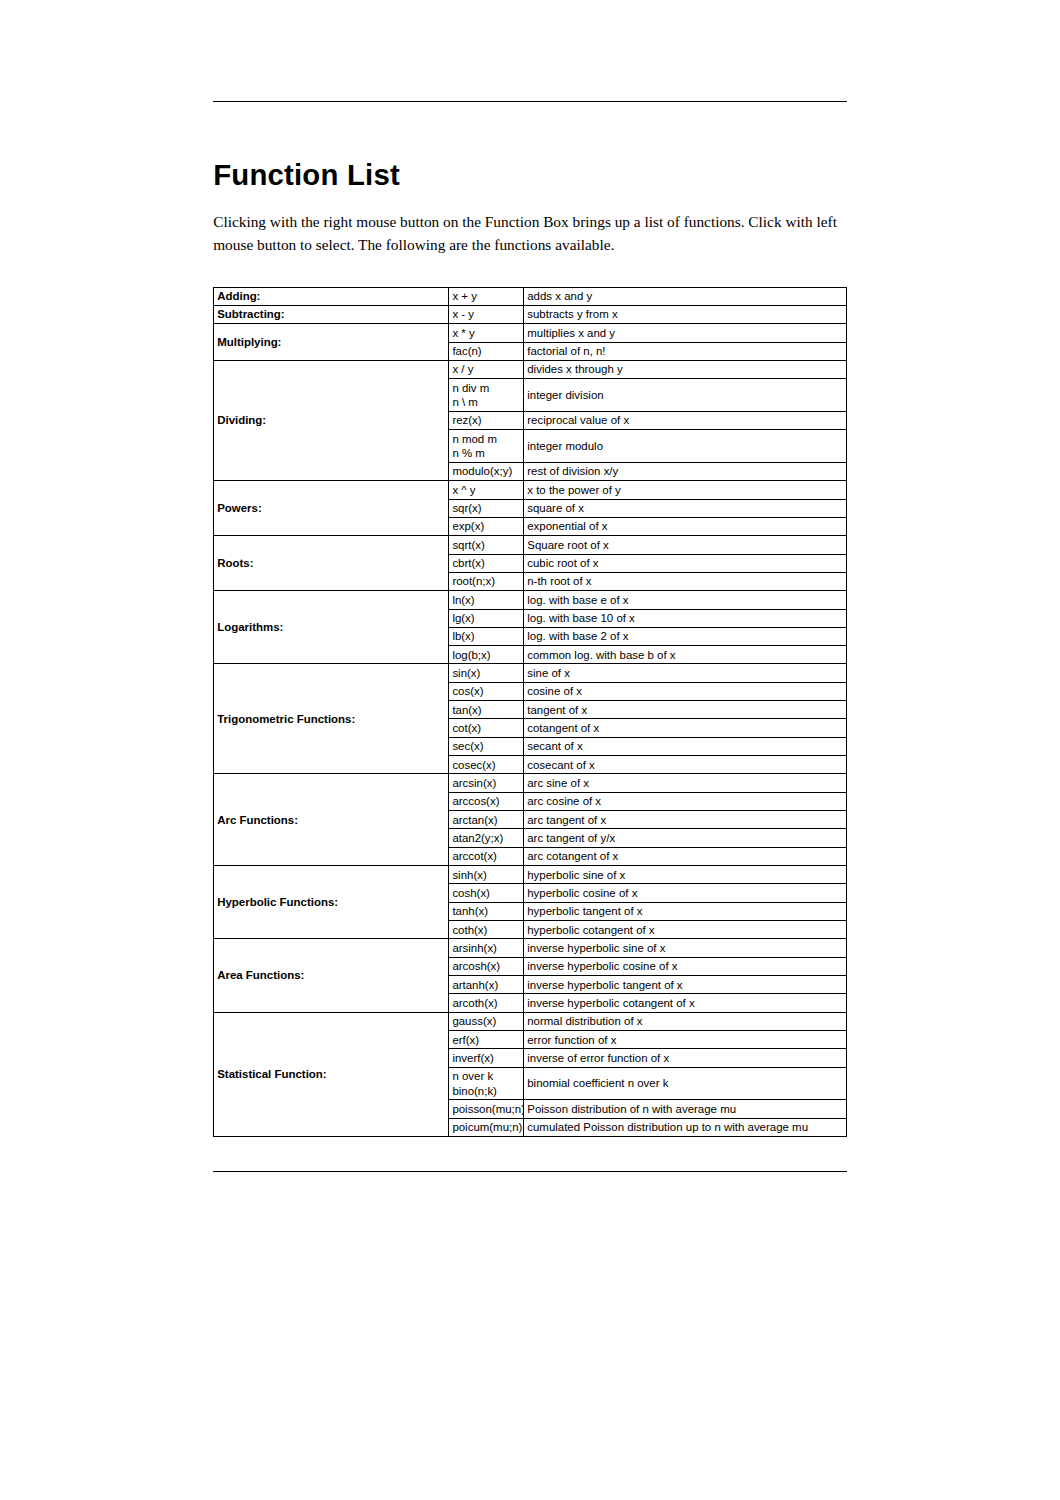Function List
Clicking with the right mouse button on the Function Box brings up a list of functions. Click with left mouse button to select. The following are the functions available.
| Adding: | x + y | adds x and y |
| Subtracting: | x - y | subtracts y from x |
| Multiplying: | x * y | multiplies x and y |
| fac(n) | factorial of n, n! |
| Dividing: | x / y | divides x through y |
| n div m n \ m | integer division |
| rez(x) | reciprocal value of x |
| n mod m n % m | integer modulo |
| modulo(x;y) | rest of division x/y |
| Powers: | x ^ y | x to the power of y |
| sqr(x) | square of x |
| exp(x) | exponential of x |
| Roots: | sqrt(x) | Square root of x |
| cbrt(x) | cubic root of x |
| root(n;x) | n-th root of x |
| Logarithms: | ln(x) | log. with base e of x |
| lg(x) | log. with base 10 of x |
| lb(x) | log. with base 2 of x |
| log(b;x) | common log. with base b of x |
| Trigonometric Functions: | sin(x) | sine of x |
| cos(x) | cosine of x |
| tan(x) | tangent of x |
| cot(x) | cotangent of x |
| sec(x) | secant of x |
| cosec(x) | cosecant of x |
| Arc Functions: | arcsin(x) | arc sine of x |
| arccos(x) | arc cosine of x |
| arctan(x) | arc tangent of x |
| atan2(y;x) | arc tangent of y/x |
| arccot(x) | arc cotangent of x |
| Hyperbolic Functions: | sinh(x) | hyperbolic sine of x |
| cosh(x) | hyperbolic cosine of x |
| tanh(x) | hyperbolic tangent of x |
| coth(x) | hyperbolic cotangent of x |
| Area Functions: | arsinh(x) | inverse hyperbolic sine of x |
| arcosh(x) | inverse hyperbolic cosine of x |
| artanh(x) | inverse hyperbolic tangent of x |
| arcoth(x) | inverse hyperbolic cotangent of x |
| Statistical Function: | gauss(x) | normal distribution of x |
| erf(x) | error function of x |
| inverf(x) | inverse of error function of x |
| n over k bino(n;k) | binomial coefficient n over k |
| poisson(mu;n) | Poisson distribution of n with average mu |
| poicum(mu;n) | cumulated Poisson distribution up to n with average mu |